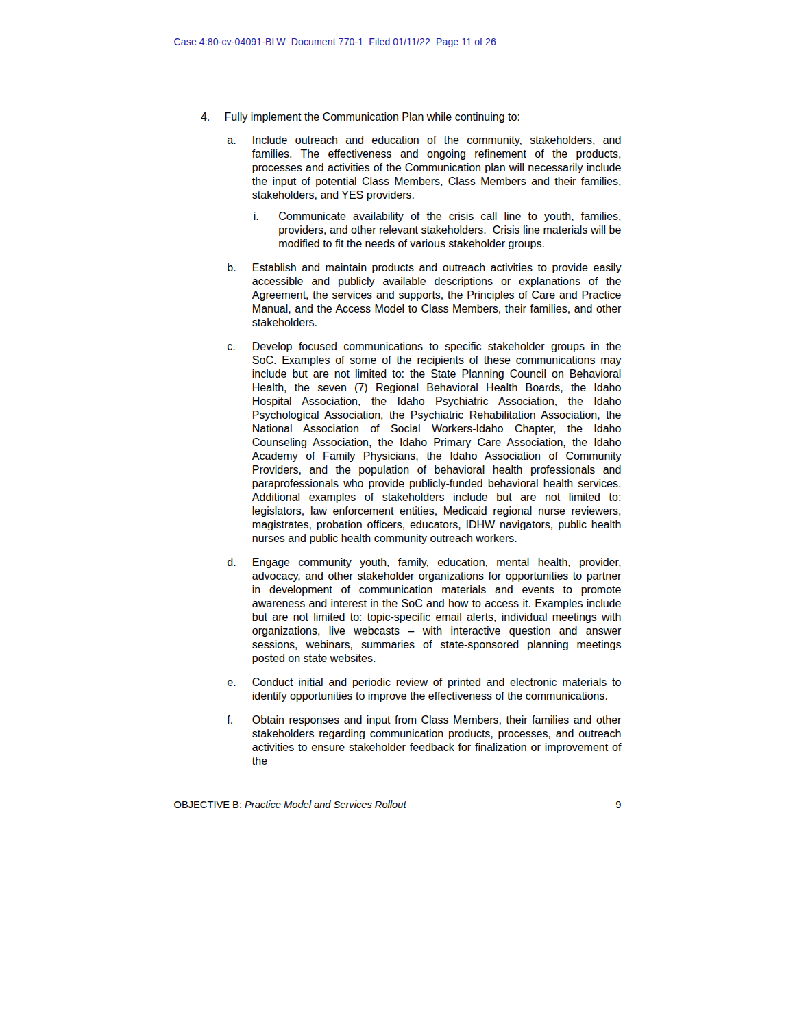Case 4:80-cv-04091-BLW Document 770-1 Filed 01/11/22 Page 11 of 26
4. Fully implement the Communication Plan while continuing to:
a. Include outreach and education of the community, stakeholders, and families. The effectiveness and ongoing refinement of the products, processes and activities of the Communication plan will necessarily include the input of potential Class Members, Class Members and their families, stakeholders, and YES providers.
i. Communicate availability of the crisis call line to youth, families, providers, and other relevant stakeholders. Crisis line materials will be modified to fit the needs of various stakeholder groups.
b. Establish and maintain products and outreach activities to provide easily accessible and publicly available descriptions or explanations of the Agreement, the services and supports, the Principles of Care and Practice Manual, and the Access Model to Class Members, their families, and other stakeholders.
c. Develop focused communications to specific stakeholder groups in the SoC. Examples of some of the recipients of these communications may include but are not limited to: the State Planning Council on Behavioral Health, the seven (7) Regional Behavioral Health Boards, the Idaho Hospital Association, the Idaho Psychiatric Association, the Idaho Psychological Association, the Psychiatric Rehabilitation Association, the National Association of Social Workers-Idaho Chapter, the Idaho Counseling Association, the Idaho Primary Care Association, the Idaho Academy of Family Physicians, the Idaho Association of Community Providers, and the population of behavioral health professionals and paraprofessionals who provide publicly-funded behavioral health services. Additional examples of stakeholders include but are not limited to: legislators, law enforcement entities, Medicaid regional nurse reviewers, magistrates, probation officers, educators, IDHW navigators, public health nurses and public health community outreach workers.
d. Engage community youth, family, education, mental health, provider, advocacy, and other stakeholder organizations for opportunities to partner in development of communication materials and events to promote awareness and interest in the SoC and how to access it. Examples include but are not limited to: topic-specific email alerts, individual meetings with organizations, live webcasts – with interactive question and answer sessions, webinars, summaries of state-sponsored planning meetings posted on state websites.
e. Conduct initial and periodic review of printed and electronic materials to identify opportunities to improve the effectiveness of the communications.
f. Obtain responses and input from Class Members, their families and other stakeholders regarding communication products, processes, and outreach activities to ensure stakeholder feedback for finalization or improvement of the
OBJECTIVE B: Practice Model and Services Rollout
9